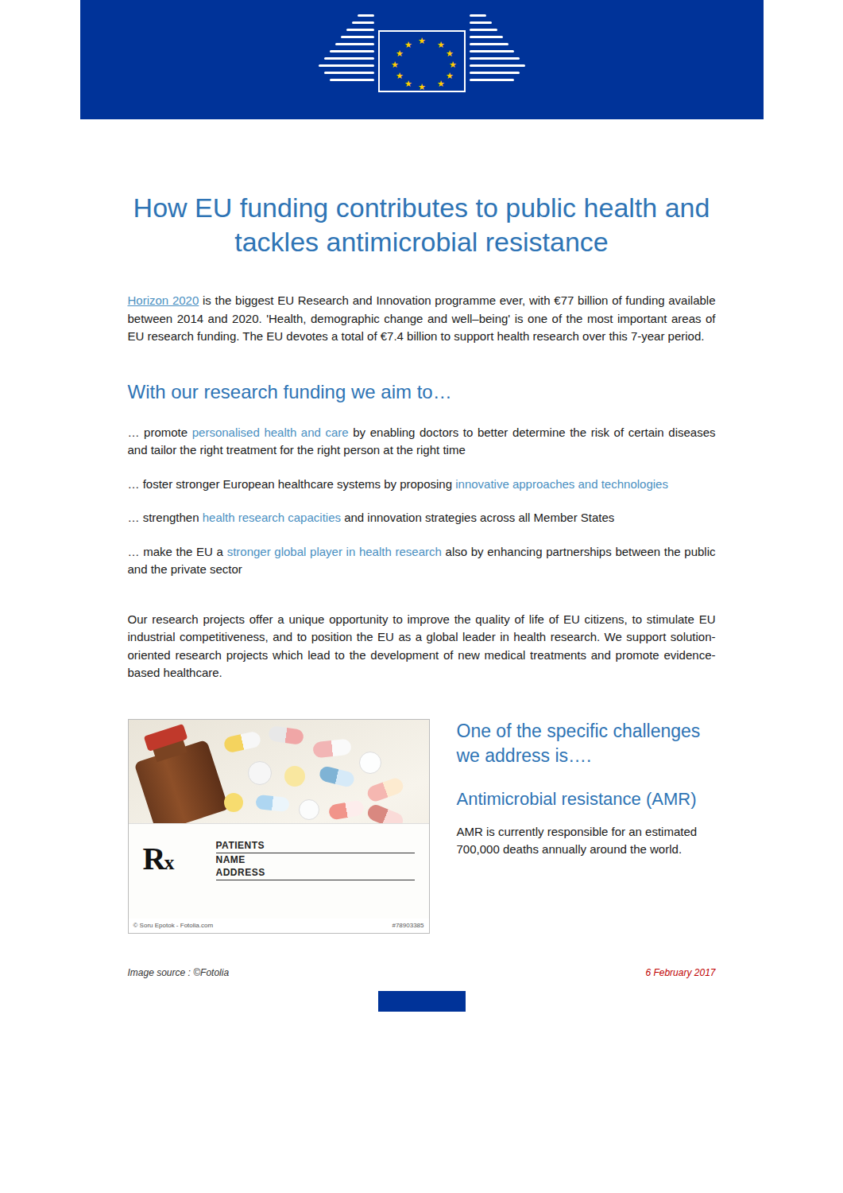★ ★ ★ ★ ★ ★ ★ ★ ★ ★ ★ ★
European
Commission
How EU funding contributes to public health and tackles antimicrobial resistance
Horizon 2020 is the biggest EU Research and Innovation programme ever, with €77 billion of funding available between 2014 and 2020. 'Health, demographic change and well–being' is one of the most important areas of EU research funding. The EU devotes a total of €7.4 billion to support health research over this 7-year period.
With our research funding we aim to…
… promote personalised health and care by enabling doctors to better determine the risk of certain diseases and tailor the right treatment for the right person at the right time
… foster stronger European healthcare systems by proposing innovative approaches and technologies
… strengthen health research capacities and innovation strategies across all Member States
… make the EU a stronger global player in health research also by enhancing partnerships between the public and the private sector
Our research projects offer a unique opportunity to improve the quality of life of EU citizens, to stimulate EU industrial competitiveness, and to position the EU as a global leader in health research. We support solution-oriented research projects which lead to the development of new medical treatments and promote evidence-based healthcare.
Rx
PATIENTS
NAME
ADDRESS
© Soru Epotok - Fotolia.com #78903385
One of the specific challenges we address is….
Antimicrobial resistance (AMR)
AMR is currently responsible for an estimated 700,000 deaths annually around the world.
Image source : ©Fotolia 6 February 2017